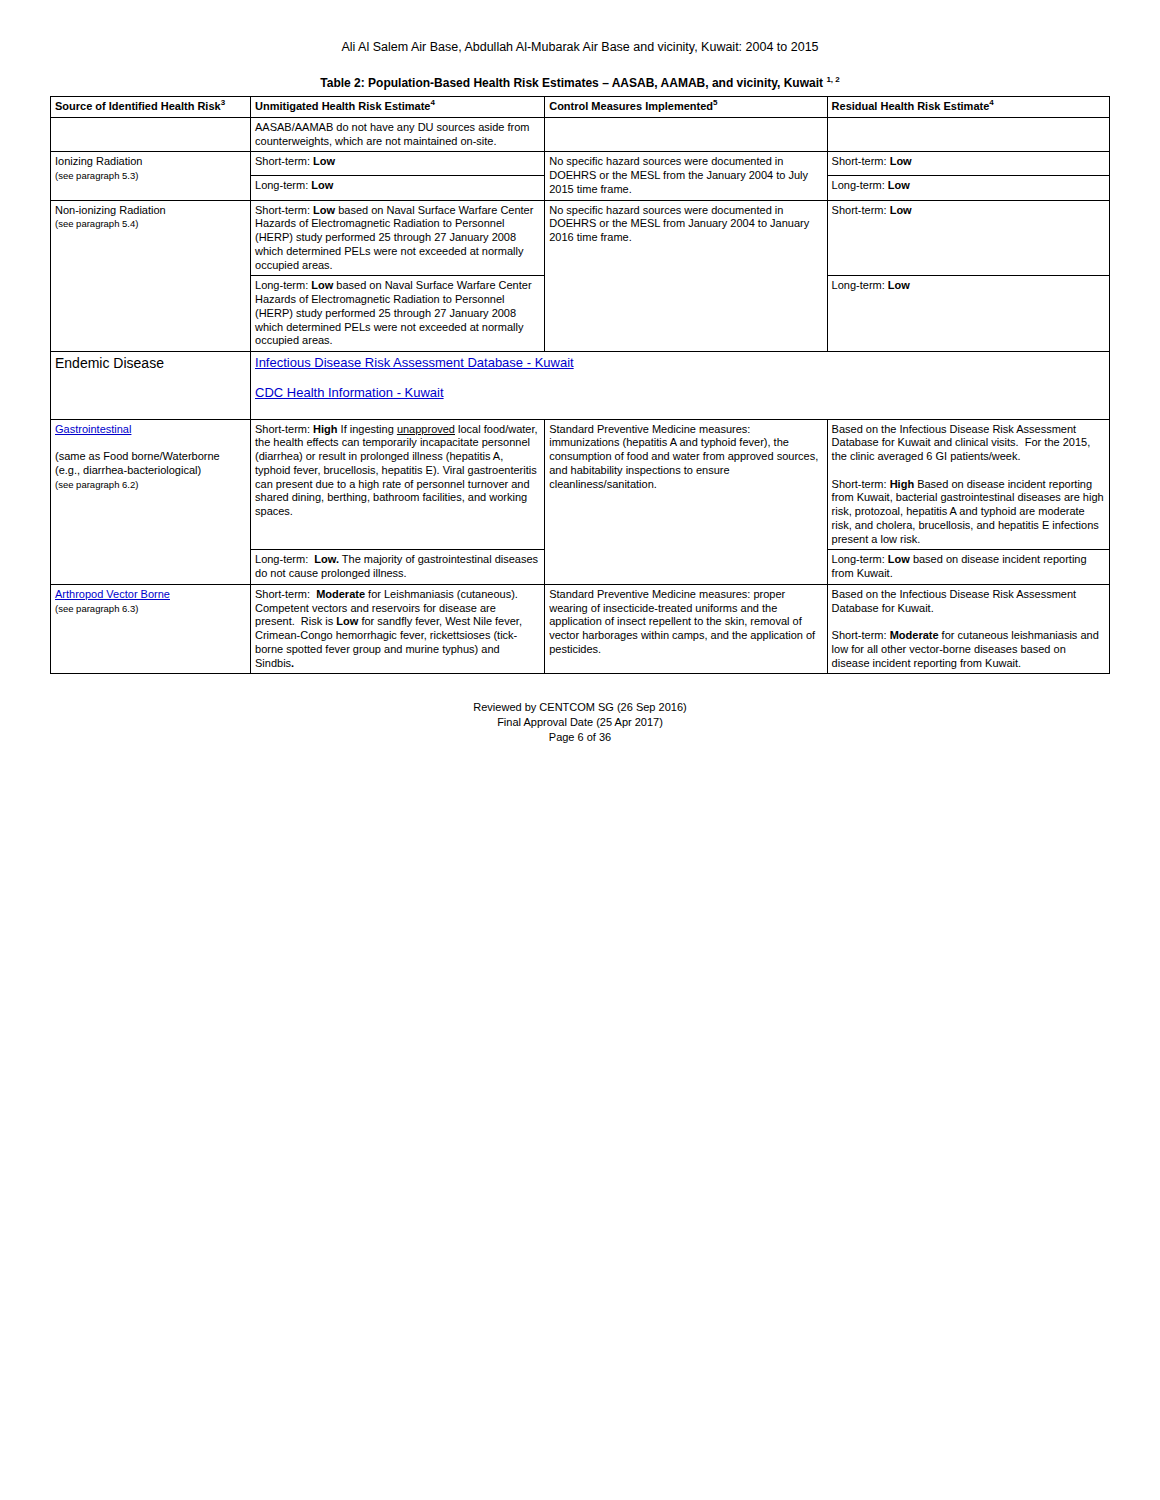Ali Al Salem Air Base, Abdullah Al-Mubarak Air Base and vicinity, Kuwait: 2004 to 2015
Table 2: Population-Based Health Risk Estimates – AASAB, AAMAB, and vicinity, Kuwait 1, 2
| Source of Identified Health Risk 3 | Unmitigated Health Risk Estimate 4 | Control Measures Implemented 5 | Residual Health Risk Estimate 4 |
| --- | --- | --- | --- |
| | AASAB/AAMAB do not have any DU sources aside from counterweights, which are not maintained on-site. | | |
| Ionizing Radiation (see paragraph 5.3) | Short-term: Low | No specific hazard sources were documented in DOEHRS or the MESL from the January 2004 to July 2015 time frame. | Short-term: Low |
| Long-term: Low | Long-term: Low |
| Non-ionizing Radiation (see paragraph 5.4) | Short-term: Low based on Naval Surface Warfare Center Hazards of Electromagnetic Radiation to Personnel (HERP) study performed 25 through 27 January 2008 which determined PELs were not exceeded at normally occupied areas. | No specific hazard sources were documented in DOEHRS or the MESL from January 2004 to January 2016 time frame. | Short-term: Low |
| Long-term: Low based on Naval Surface Warfare Center Hazards of Electromagnetic Radiation to Personnel (HERP) study performed 25 through 27 January 2008 which determined PELs were not exceeded at normally occupied areas. | Long-term: Low |
| Endemic Disease | Infectious Disease Risk Assessment Database - Kuwait CDC Health Information - Kuwait |
| Gastrointestinal (same as Food borne/Waterborne (e.g., diarrhea-bacteriological) (see paragraph 6.2) | Short-term: High If ingesting unapproved local food/water, the health effects can temporarily incapacitate personnel (diarrhea) or result in prolonged illness (hepatitis A, typhoid fever, brucellosis, hepatitis E). Viral gastroenteritis can present due to a high rate of personnel turnover and shared dining, berthing, bathroom facilities, and working spaces. | Standard Preventive Medicine measures: immunizations (hepatitis A and typhoid fever), the consumption of food and water from approved sources, and habitability inspections to ensure cleanliness/sanitation. | Based on the Infectious Disease Risk Assessment Database for Kuwait and clinical visits. For the 2015, the clinic averaged 6 GI patients/week. Short-term: High Based on disease incident reporting from Kuwait, bacterial gastrointestinal diseases are high risk, protozoal, hepatitis A and typhoid are moderate risk, and cholera, brucellosis, and hepatitis E infections present a low risk. |
| Long-term: Low. The majority of gastrointestinal diseases do not cause prolonged illness. | Long-term: Low based on disease incident reporting from Kuwait. |
| Arthropod Vector Borne (see paragraph 6.3) | Short-term: Moderate for Leishmaniasis (cutaneous). Competent vectors and reservoirs for disease are present. Risk is Low for sandfly fever, West Nile fever, Crimean-Congo hemorrhagic fever, rickettsioses (tick-borne spotted fever group and murine typhus) and Sindbis . | Standard Preventive Medicine measures: proper wearing of insecticide-treated uniforms and the application of insect repellent to the skin, removal of vector harborages within camps, and the application of pesticides. | Based on the Infectious Disease Risk Assessment Database for Kuwait. Short-term: Moderate for cutaneous leishmaniasis and low for all other vector-borne diseases based on disease incident reporting from Kuwait. |
Reviewed by CENTCOM SG (26 Sep 2016)
Final Approval Date (25 Apr 2017)
Page 6 of 36